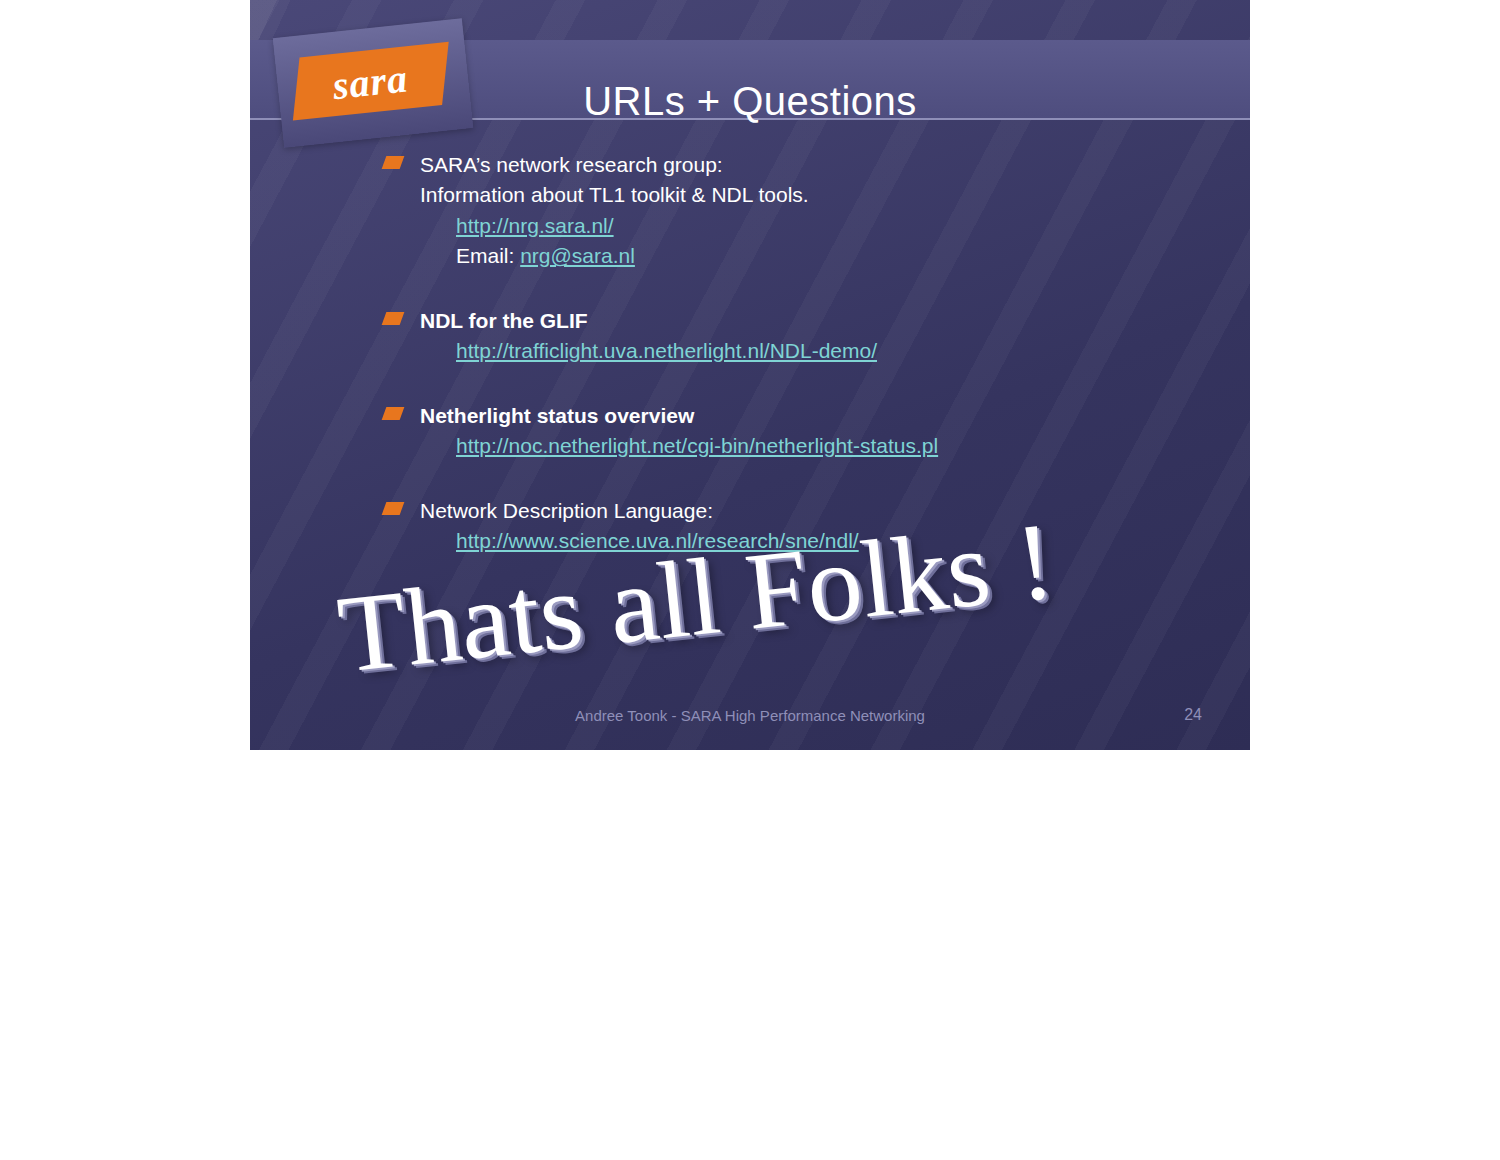URLs + Questions
sara
SARA’s network research group:
Information about TL1 toolkit & NDL tools.
http://nrg.sara.nl/
Email: nrg@sara.nl
NDL for the GLIF
http://trafficlight.uva.netherlight.nl/NDL-demo/
Netherlight status overview
http://noc.netherlight.net/cgi-bin/netherlight-status.pl
Network Description Language:
http://www.science.uva.nl/research/sne/ndl/
Thats all Folks !
Andree Toonk - SARA High Performance Networking
24